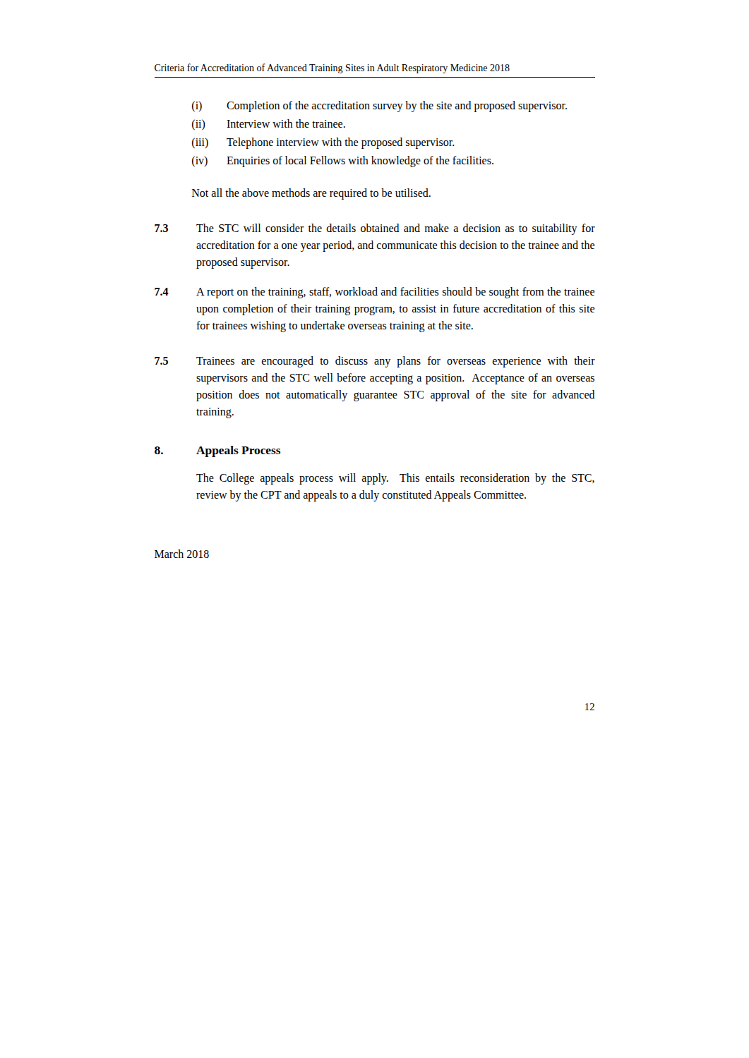Criteria for Accreditation of Advanced Training Sites in Adult Respiratory Medicine 2018
(i) Completion of the accreditation survey by the site and proposed supervisor.
(ii) Interview with the trainee.
(iii) Telephone interview with the proposed supervisor.
(iv) Enquiries of local Fellows with knowledge of the facilities.
Not all the above methods are required to be utilised.
7.3
The STC will consider the details obtained and make a decision as to suitability for accreditation for a one year period, and communicate this decision to the trainee and the proposed supervisor.
7.4
A report on the training, staff, workload and facilities should be sought from the trainee upon completion of their training program, to assist in future accreditation of this site for trainees wishing to undertake overseas training at the site.
7.5
Trainees are encouraged to discuss any plans for overseas experience with their supervisors and the STC well before accepting a position. Acceptance of an overseas position does not automatically guarantee STC approval of the site for advanced training.
8. Appeals Process
The College appeals process will apply. This entails reconsideration by the STC, review by the CPT and appeals to a duly constituted Appeals Committee.
March 2018
12